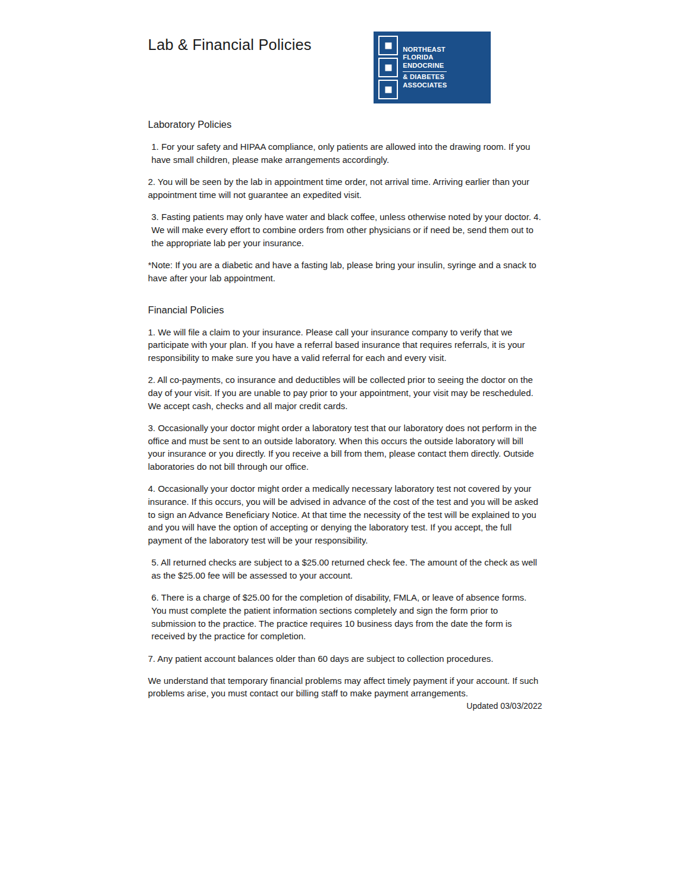Lab & Financial Policies
NORTHEAST
FLORIDA
ENDOCRINE
& DIABETES
ASSOCIATES
Laboratory Policies
1. For your safety and HIPAA compliance, only patients are allowed into the drawing room. If you have small children, please make arrangements accordingly.
2. You will be seen by the lab in appointment time order, not arrival time. Arriving earlier than your appointment time will not guarantee an expedited visit.
3. Fasting patients may only have water and black coffee, unless otherwise noted by your doctor. 4. We will make every effort to combine orders from other physicians or if need be, send them out to the appropriate lab per your insurance.
*Note: If you are a diabetic and have a fasting lab, please bring your insulin, syringe and a snack to have after your lab appointment.
Financial Policies
1. We will file a claim to your insurance. Please call your insurance company to verify that we participate with your plan. If you have a referral based insurance that requires referrals, it is your responsibility to make sure you have a valid referral for each and every visit.
2. All co-payments, co insurance and deductibles will be collected prior to seeing the doctor on the day of your visit. If you are unable to pay prior to your appointment, your visit may be rescheduled. We accept cash, checks and all major credit cards.
3. Occasionally your doctor might order a laboratory test that our laboratory does not perform in the office and must be sent to an outside laboratory. When this occurs the outside laboratory will bill your insurance or you directly. If you receive a bill from them, please contact them directly. Outside laboratories do not bill through our office.
4. Occasionally your doctor might order a medically necessary laboratory test not covered by your insurance. If this occurs, you will be advised in advance of the cost of the test and you will be asked to sign an Advance Beneficiary Notice. At that time the necessity of the test will be explained to you and you will have the option of accepting or denying the laboratory test. If you accept, the full payment of the laboratory test will be your responsibility.
5. All returned checks are subject to a $25.00 returned check fee. The amount of the check as well as the $25.00 fee will be assessed to your account.
6. There is a charge of $25.00 for the completion of disability, FMLA, or leave of absence forms. You must complete the patient information sections completely and sign the form prior to submission to the practice. The practice requires 10 business days from the date the form is received by the practice for completion.
7. Any patient account balances older than 60 days are subject to collection procedures.
We understand that temporary financial problems may affect timely payment if your account. If such problems arise, you must contact our billing staff to make payment arrangements.
Updated 03/03/2022